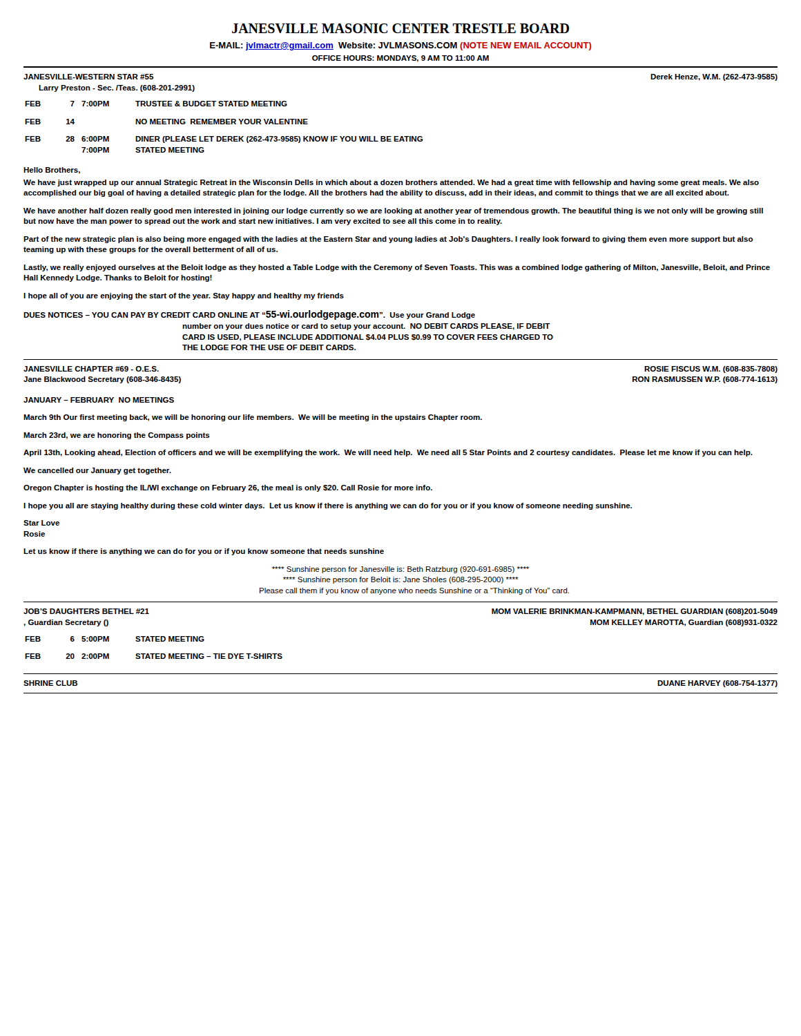JANESVILLE MASONIC CENTER TRESTLE BOARD
E-MAIL: jvlmactr@gmail.com Website: JVLMASONS.COM (NOTE NEW EMAIL ACCOUNT)
OFFICE HOURS: MONDAYS, 9 AM TO 11:00 AM
JANESVILLE-WESTERN STAR #55 Derek Henze, W.M. (262-473-9585)
Larry Preston - Sec. /Teas. (608-201-2991)
| FEB | 7 | 7:00PM | TRUSTEE & BUDGET STATED MEETING |
| FEB | 14 | | NO MEETING REMEMBER YOUR VALENTINE |
| FEB | 28 | 6:00PM 7:00PM | DINER (PLEASE LET DEREK (262-473-9585) KNOW IF YOU WILL BE EATING STATED MEETING |
Hello Brothers,
We have just wrapped up our annual Strategic Retreat in the Wisconsin Dells in which about a dozen brothers attended. We had a great time with fellowship and having some great meals. We also accomplished our big goal of having a detailed strategic plan for the lodge. All the brothers had the ability to discuss, add in their ideas, and commit to things that we are all excited about.
We have another half dozen really good men interested in joining our lodge currently so we are looking at another year of tremendous growth. The beautiful thing is we not only will be growing still but now have the man power to spread out the work and start new initiatives. I am very excited to see all this come in to reality.
Part of the new strategic plan is also being more engaged with the ladies at the Eastern Star and young ladies at Job's Daughters. I really look forward to giving them even more support but also teaming up with these groups for the overall betterment of all of us.
Lastly, we really enjoyed ourselves at the Beloit lodge as they hosted a Table Lodge with the Ceremony of Seven Toasts. This was a combined lodge gathering of Milton, Janesville, Beloit, and Prince Hall Kennedy Lodge. Thanks to Beloit for hosting!
I hope all of you are enjoying the start of the year. Stay happy and healthy my friends
DUES NOTICES – YOU CAN PAY BY CREDIT CARD ONLINE AT “55-wi.ourlodgepage.com”. Use your Grand Lodge number on your dues notice or card to setup your account. NO DEBIT CARDS PLEASE, IF DEBIT CARD IS USED, PLEASE INCLUDE ADDITIONAL $4.04 PLUS $0.99 TO COVER FEES CHARGED TO THE LODGE FOR THE USE OF DEBIT CARDS.
JANESVILLE CHAPTER #69 - O.E.S. ROSIE FISCUS W.M. (608-835-7808)
Jane Blackwood Secretary (608-346-8435) RON RASMUSSEN W.P. (608-774-1613)
JANUARY – FEBRUARY NO MEETINGS
March 9th Our first meeting back, we will be honoring our life members. We will be meeting in the upstairs Chapter room.
March 23rd, we are honoring the Compass points
April 13th, Looking ahead, Election of officers and we will be exemplifying the work. We will need help. We need all 5 Star Points and 2 courtesy candidates. Please let me know if you can help.
We cancelled our January get together.
Oregon Chapter is hosting the IL/WI exchange on February 26, the meal is only $20. Call Rosie for more info.
I hope you all are staying healthy during these cold winter days. Let us know if there is anything we can do for you or if you know of someone needing sunshine.
Star Love
Rosie
Let us know if there is anything we can do for you or if you know someone that needs sunshine
**** Sunshine person for Janesville is: Beth Ratzburg (920-691-6985) ****
**** Sunshine person for Beloit is: Jane Sholes (608-295-2000) ****
Please call them if you know of anyone who needs Sunshine or a “Thinking of You” card.
JOB’S DAUGHTERS BETHEL #21 MOM VALERIE BRINKMAN-KAMPMANN, BETHEL GUARDIAN (608)201-5049
, Guardian Secretary () MOM KELLEY MAROTTA, Guardian (608)931-0322
| FEB | 6 | 5:00PM | STATED MEETING |
| FEB | 20 | 2:00PM | STATED MEETING – TIE DYE T-SHIRTS |
SHRINE CLUB DUANE HARVEY (608-754-1377)